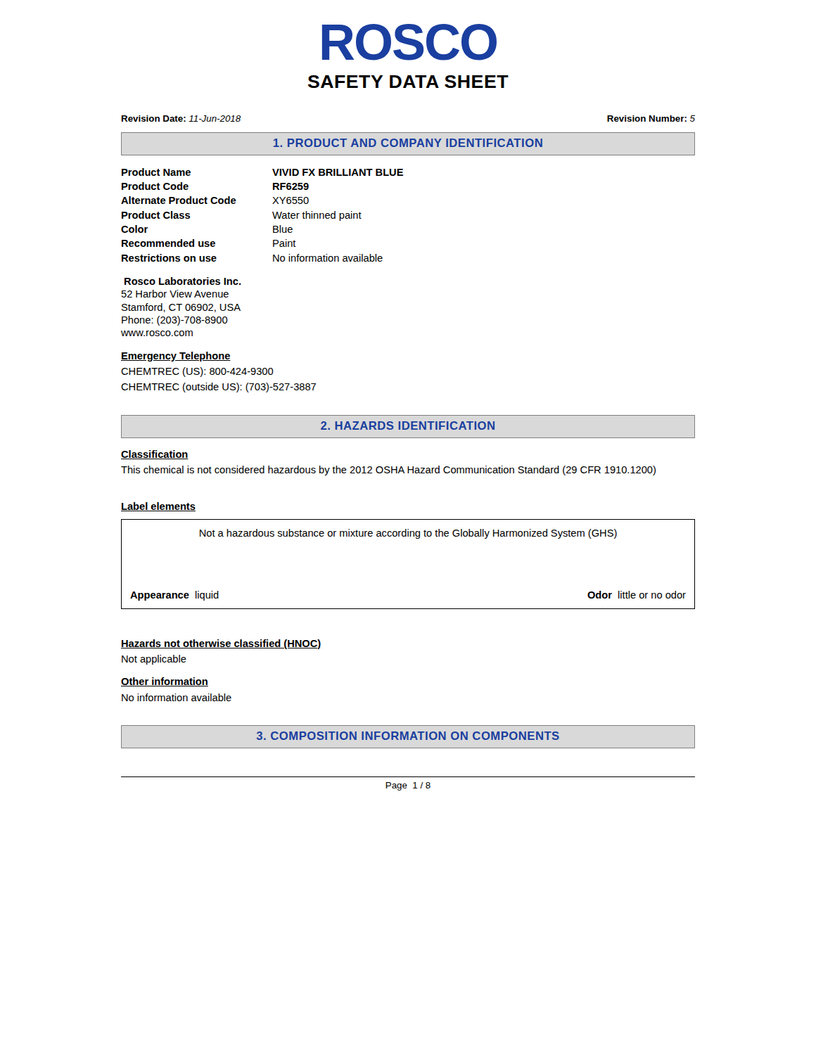ROSCO
SAFETY DATA SHEET
Revision Date: 11-Jun-2018
Revision Number: 5
1. PRODUCT AND COMPANY IDENTIFICATION
| Product Name | VIVID FX BRILLIANT BLUE |
| Product Code | RF6259 |
| Alternate Product Code | XY6550 |
| Product Class | Water thinned paint |
| Color | Blue |
| Recommended use | Paint |
| Restrictions on use | No information available |
Rosco Laboratories Inc.
52 Harbor View Avenue
Stamford, CT 06902, USA
Phone: (203)-708-8900
www.rosco.com
Emergency Telephone
CHEMTREC (US): 800-424-9300
CHEMTREC (outside US): (703)-527-3887
2. HAZARDS IDENTIFICATION
Classification
This chemical is not considered hazardous by the 2012 OSHA Hazard Communication Standard (29 CFR 1910.1200)
Label elements
Not a hazardous substance or mixture according to the Globally Harmonized System (GHS)
Appearance liquid
Odor little or no odor
Hazards not otherwise classified (HNOC)
Not applicable
Other information
No information available
3. COMPOSITION INFORMATION ON COMPONENTS
Page 1 / 8